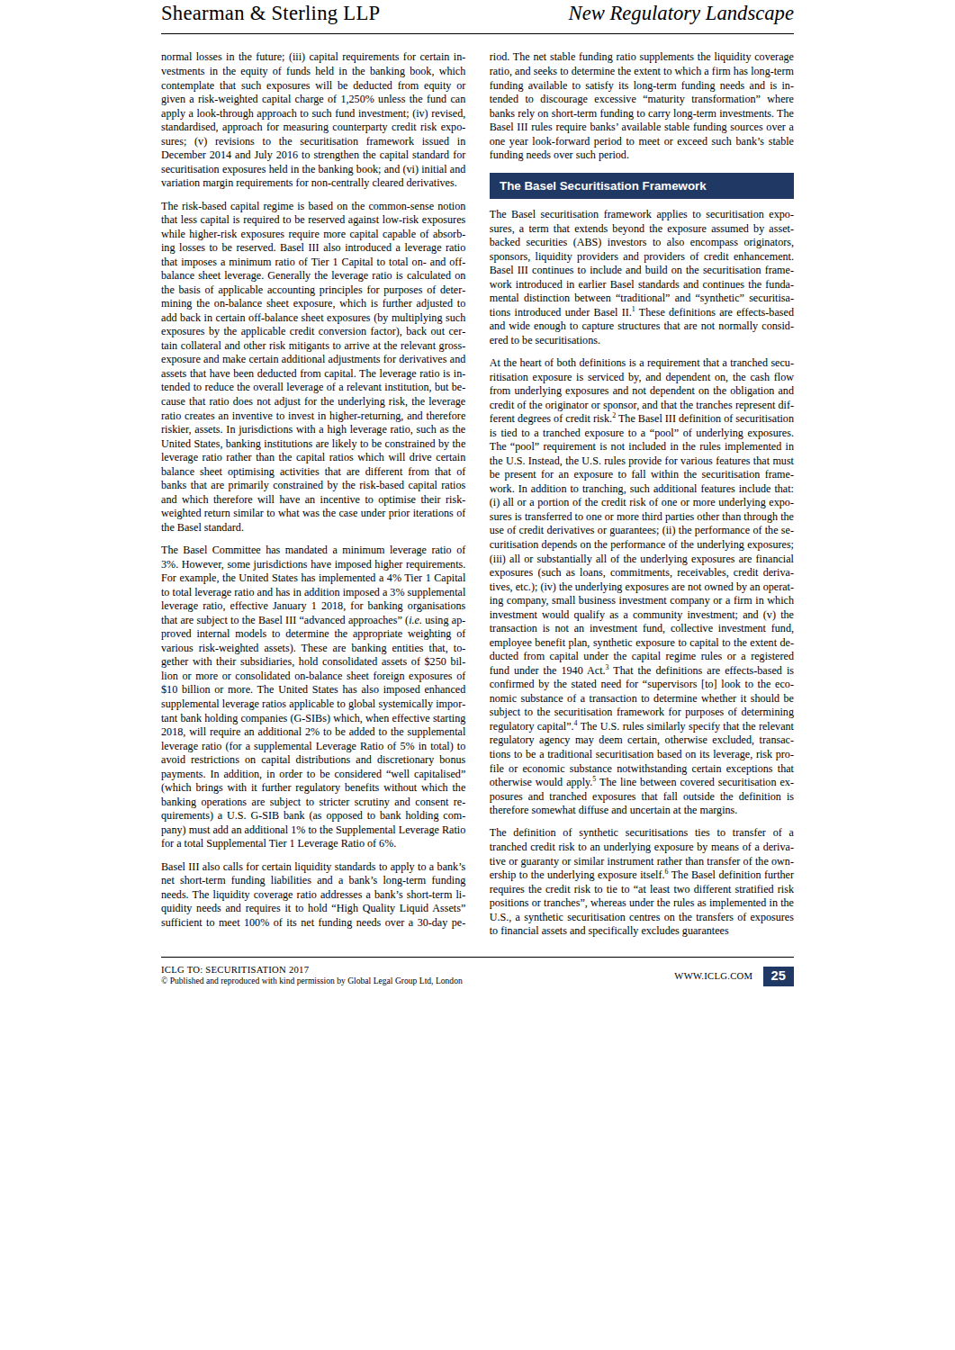Shearman & Sterling LLP
New Regulatory Landscape
normal losses in the future; (iii) capital requirements for certain investments in the equity of funds held in the banking book, which contemplate that such exposures will be deducted from equity or given a risk-weighted capital charge of 1,250% unless the fund can apply a look-through approach to such fund investment; (iv) revised, standardised, approach for measuring counterparty credit risk exposures; (v) revisions to the securitisation framework issued in December 2014 and July 2016 to strengthen the capital standard for securitisation exposures held in the banking book; and (vi) initial and variation margin requirements for non-centrally cleared derivatives.
The risk-based capital regime is based on the common-sense notion that less capital is required to be reserved against low-risk exposures while higher-risk exposures require more capital capable of absorbing losses to be reserved. Basel III also introduced a leverage ratio that imposes a minimum ratio of Tier 1 Capital to total on- and off-balance sheet leverage. Generally the leverage ratio is calculated on the basis of applicable accounting principles for purposes of determining the on-balance sheet exposure, which is further adjusted to add back in certain off-balance sheet exposures (by multiplying such exposures by the applicable credit conversion factor), back out certain collateral and other risk mitigants to arrive at the relevant gross-exposure and make certain additional adjustments for derivatives and assets that have been deducted from capital. The leverage ratio is intended to reduce the overall leverage of a relevant institution, but because that ratio does not adjust for the underlying risk, the leverage ratio creates an inventive to invest in higher-returning, and therefore riskier, assets. In jurisdictions with a high leverage ratio, such as the United States, banking institutions are likely to be constrained by the leverage ratio rather than the capital ratios which will drive certain balance sheet optimising activities that are different from that of banks that are primarily constrained by the risk-based capital ratios and which therefore will have an incentive to optimise their risk-weighted return similar to what was the case under prior iterations of the Basel standard.
The Basel Committee has mandated a minimum leverage ratio of 3%. However, some jurisdictions have imposed higher requirements. For example, the United States has implemented a 4% Tier 1 Capital to total leverage ratio and has in addition imposed a 3% supplemental leverage ratio, effective January 1 2018, for banking organisations that are subject to the Basel III “advanced approaches” (i.e. using approved internal models to determine the appropriate weighting of various risk-weighted assets). These are banking entities that, together with their subsidiaries, hold consolidated assets of $250 billion or more or consolidated on-balance sheet foreign exposures of $10 billion or more. The United States has also imposed enhanced supplemental leverage ratios applicable to global systemically important bank holding companies (G-SIBs) which, when effective starting 2018, will require an additional 2% to be added to the supplemental leverage ratio (for a supplemental Leverage Ratio of 5% in total) to avoid restrictions on capital distributions and discretionary bonus payments. In addition, in order to be considered “well capitalised” (which brings with it further regulatory benefits without which the banking operations are subject to stricter scrutiny and consent requirements) a U.S. G-SIB bank (as opposed to bank holding company) must add an additional 1% to the Supplemental Leverage Ratio for a total Supplemental Tier 1 Leverage Ratio of 6%.
Basel III also calls for certain liquidity standards to apply to a bank’s net short-term funding liabilities and a bank’s long-term funding needs. The liquidity coverage ratio addresses a bank’s short-term liquidity needs and requires it to hold “High Quality Liquid Assets” sufficient to meet 100% of its net funding needs over a 30-day period. The net stable funding ratio supplements the liquidity coverage ratio, and seeks to determine the extent to which a firm has long-term funding available to satisfy its long-term funding needs and is intended to discourage excessive “maturity transformation” where banks rely on short-term funding to carry long-term investments. The Basel III rules require banks’ available stable funding sources over a one year look-forward period to meet or exceed such bank’s stable funding needs over such period.
The Basel Securitisation Framework
The Basel securitisation framework applies to securitisation exposures, a term that extends beyond the exposure assumed by asset-backed securities (ABS) investors to also encompass originators, sponsors, liquidity providers and providers of credit enhancement. Basel III continues to include and build on the securitisation framework introduced in earlier Basel standards and continues the fundamental distinction between “traditional” and “synthetic” securitisations introduced under Basel II.1 These definitions are effects-based and wide enough to capture structures that are not normally considered to be securitisations.
At the heart of both definitions is a requirement that a tranched securitisation exposure is serviced by, and dependent on, the cash flow from underlying exposures and not dependent on the obligation and credit of the originator or sponsor, and that the tranches represent different degrees of credit risk.2 The Basel III definition of securitisation is tied to a tranched exposure to a “pool” of underlying exposures. The “pool” requirement is not included in the rules implemented in the U.S. Instead, the U.S. rules provide for various features that must be present for an exposure to fall within the securitisation framework. In addition to tranching, such additional features include that: (i) all or a portion of the credit risk of one or more underlying exposures is transferred to one or more third parties other than through the use of credit derivatives or guarantees; (ii) the performance of the securitisation depends on the performance of the underlying exposures; (iii) all or substantially all of the underlying exposures are financial exposures (such as loans, commitments, receivables, credit derivatives, etc.); (iv) the underlying exposures are not owned by an operating company, small business investment company or a firm in which investment would qualify as a community investment; and (v) the transaction is not an investment fund, collective investment fund, employee benefit plan, synthetic exposure to capital to the extent deducted from capital under the capital regime rules or a registered fund under the 1940 Act.3 That the definitions are effects-based is confirmed by the stated need for “supervisors [to] look to the economic substance of a transaction to determine whether it should be subject to the securitisation framework for purposes of determining regulatory capital”.4 The U.S. rules similarly specify that the relevant regulatory agency may deem certain, otherwise excluded, transactions to be a traditional securitisation based on its leverage, risk profile or economic substance notwithstanding certain exceptions that otherwise would apply.5 The line between covered securitisation exposures and tranched exposures that fall outside the definition is therefore somewhat diffuse and uncertain at the margins.
The definition of synthetic securitisations ties to transfer of a tranched credit risk to an underlying exposure by means of a derivative or guaranty or similar instrument rather than transfer of the ownership to the underlying exposure itself.6 The Basel definition further requires the credit risk to tie to “at least two different stratified risk positions or tranches”, whereas under the rules as implemented in the U.S., a synthetic securitisation centres on the transfers of exposures to financial assets and specifically excludes guarantees
ICLG TO: SECURITISATION 2017
© Published and reproduced with kind permission by Global Legal Group Ltd, London
WWW.ICLG.COM
25